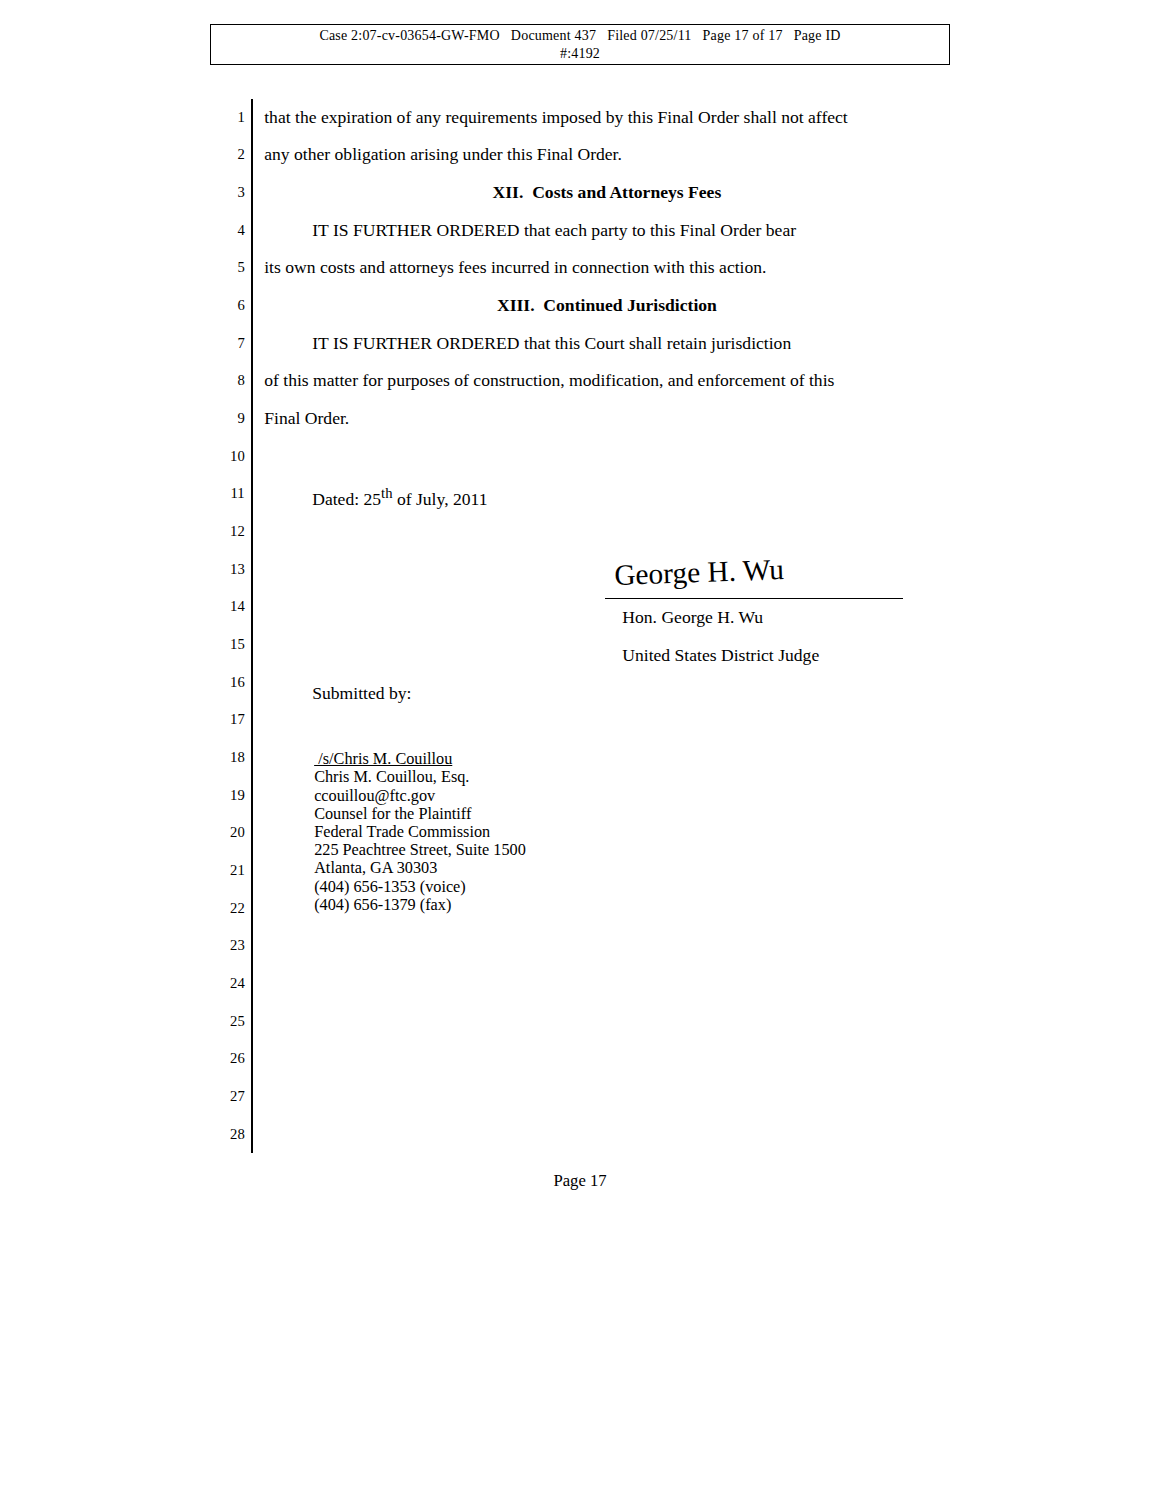Case 2:07-cv-03654-GW-FMO Document 437 Filed 07/25/11 Page 17 of 17 Page ID #:4192
1
2
3
4
5
6
7
8
9
10
11
12
13
14
15
16
17
18
19
20
21
22
23
24
25
26
27
28
that the expiration of any requirements imposed by this Final Order shall not affect
any other obligation arising under this Final Order.
XII. Costs and Attorneys Fees
IT IS FURTHER ORDERED that each party to this Final Order bear
its own costs and attorneys fees incurred in connection with this action.
XIII. Continued Jurisdiction
IT IS FURTHER ORDERED that this Court shall retain jurisdiction
of this matter for purposes of construction, modification, and enforcement of this
Final Order.
Dated: 25th of July, 2011
George H. Wu
Hon. George H. Wu
United States District Judge
Submitted by:
/s/Chris M. Couillou
Chris M. Couillou, Esq.
ccouillou@ftc.gov
Counsel for the Plaintiff
Federal Trade Commission
225 Peachtree Street, Suite 1500
Atlanta, GA 30303
(404) 656-1353 (voice)
(404) 656-1379 (fax)
Page 17